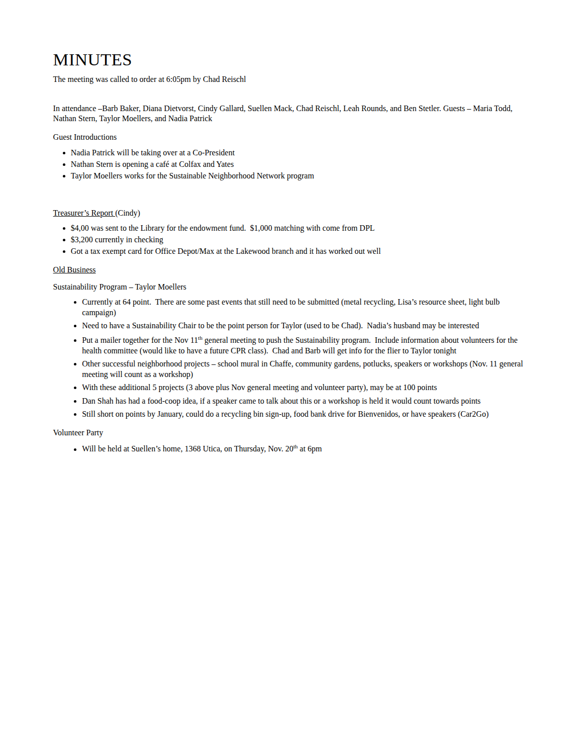MINUTES
The meeting was called to order at 6:05pm by Chad Reischl
In attendance –Barb Baker, Diana Dietvorst, Cindy Gallard, Suellen Mack, Chad Reischl, Leah Rounds, and Ben Stetler. Guests – Maria Todd, Nathan Stern, Taylor Moellers, and Nadia Patrick
Guest Introductions
Nadia Patrick will be taking over at a Co-President
Nathan Stern is opening a café at Colfax and Yates
Taylor Moellers works for the Sustainable Neighborhood Network program
Treasurer’s Report (Cindy)
$4,00 was sent to the Library for the endowment fund. $1,000 matching with come from DPL
$3,200 currently in checking
Got a tax exempt card for Office Depot/Max at the Lakewood branch and it has worked out well
Old Business
Sustainability Program – Taylor Moellers
Currently at 64 point. There are some past events that still need to be submitted (metal recycling, Lisa’s resource sheet, light bulb campaign)
Need to have a Sustainability Chair to be the point person for Taylor (used to be Chad). Nadia’s husband may be interested
Put a mailer together for the Nov 11th general meeting to push the Sustainability program. Include information about volunteers for the health committee (would like to have a future CPR class). Chad and Barb will get info for the flier to Taylor tonight
Other successful neighborhood projects – school mural in Chaffe, community gardens, potlucks, speakers or workshops (Nov. 11 general meeting will count as a workshop)
With these additional 5 projects (3 above plus Nov general meeting and volunteer party), may be at 100 points
Dan Shah has had a food-coop idea, if a speaker came to talk about this or a workshop is held it would count towards points
Still short on points by January, could do a recycling bin sign-up, food bank drive for Bienvenidos, or have speakers (Car2Go)
Volunteer Party
Will be held at Suellen’s home, 1368 Utica, on Thursday, Nov. 20th at 6pm